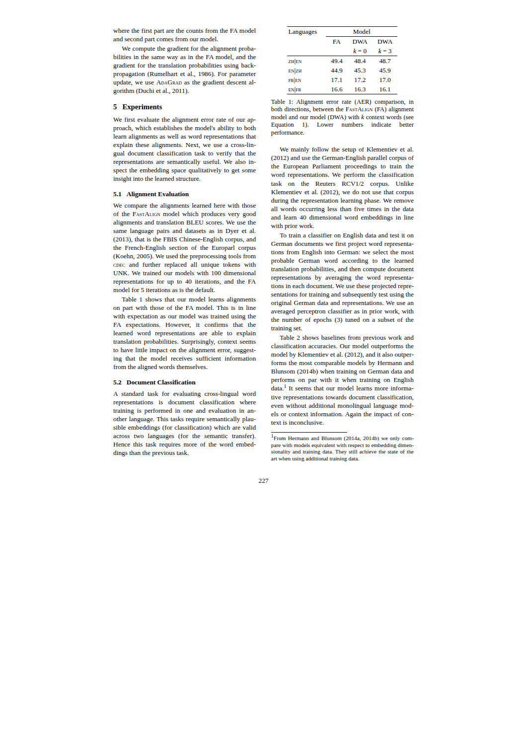where the first part are the counts from the FA model and second part comes from our model.
We compute the gradient for the alignment probabilities in the same way as in the FA model, and the gradient for the translation probabilities using back-propagation (Rumelhart et al., 1986). For parameter update, we use AdaGrad as the gradient descent algorithm (Duchi et al., 2011).
5 Experiments
We first evaluate the alignment error rate of our approach, which establishes the model's ability to both learn alignments as well as word representations that explain these alignments. Next, we use a cross-lingual document classification task to verify that the representations are semantically useful. We also inspect the embedding space qualitatively to get some insight into the learned structure.
5.1 Alignment Evaluation
We compare the alignments learned here with those of the FastAlign model which produces very good alignments and translation BLEU scores. We use the same language pairs and datasets as in Dyer et al. (2013), that is the FBIS Chinese-English corpus, and the French-English section of the Europarl corpus (Koehn, 2005). We used the preprocessing tools from cdec and further replaced all unique tokens with UNK. We trained our models with 100 dimensional representations for up to 40 iterations, and the FA model for 5 iterations as is the default.
Table 1 shows that our model learns alignments on part with those of the FA model. This is in line with expectation as our model was trained using the FA expectations. However, it confirms that the learned word representations are able to explain translation probabilities. Surprisingly, context seems to have little impact on the alignment error, suggesting that the model receives sufficient information from the aligned words themselves.
5.2 Document Classification
A standard task for evaluating cross-lingual word representations is document classification where training is performed in one and evaluation in another language. This tasks require semantically plausible embeddings (for classification) which are valid across two languages (for the semantic transfer). Hence this task requires more of the word embeddings than the previous task.
| Languages | Model |
| --- | --- |
| | FA | DWA | DWA |
| | | k = 0 | k = 3 |
| zh/en | 49.4 | 48.4 | 48.7 |
| en/zh | 44.9 | 45.3 | 45.9 |
| fr/en | 17.1 | 17.2 | 17.0 |
| en/fr | 16.6 | 16.3 | 16.1 |
Table 1: Alignment error rate (AER) comparison, in both directions, between the FastAlign (FA) alignment model and our model (DWA) with k context words (see Equation 1). Lower numbers indicate better performance.
We mainly follow the setup of Klementiev et al. (2012) and use the German-English parallel corpus of the European Parliament proceedings to train the word representations. We perform the classification task on the Reuters RCV1/2 corpus. Unlike Klementiev et al. (2012), we do not use that corpus during the representation learning phase. We remove all words occurring less than five times in the data and learn 40 dimensional word embeddings in line with prior work.
To train a classifier on English data and test it on German documents we first project word representations from English into German: we select the most probable German word according to the learned translation probabilities, and then compute document representations by averaging the word representations in each document. We use these projected representations for training and subsequently test using the original German data and representations. We use an averaged perceptron classifier as in prior work, with the number of epochs (3) tuned on a subset of the training set.
Table 2 shows baselines from previous work and classification accuracies. Our model outperforms the model by Klementiev et al. (2012), and it also outperforms the most comparable models by Hermann and Blunsom (2014b) when training on German data and performs on par with it when training on English data.1 It seems that our model learns more informative representations towards document classification, even without additional monolingual language models or context information. Again the impact of context is inconclusive.
1From Hermann and Blunsom (2014a, 2014b) we only compare with models equivalent with respect to embedding dimensionality and training data. They still achieve the state of the art when using additional training data.
227